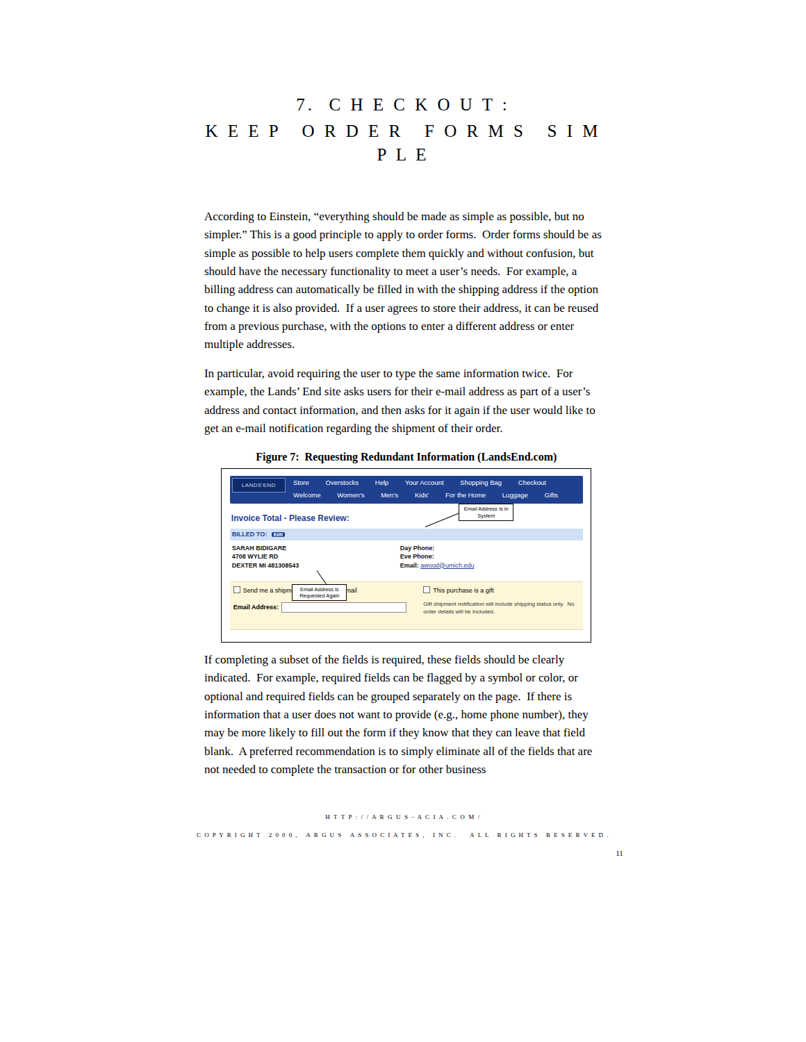7. C H E C K O U T : K E E P O R D E R F O R M S S I M P L E
According to Einstein, “everything should be made as simple as possible, but no simpler.” This is a good principle to apply to order forms. Order forms should be as simple as possible to help users complete them quickly and without confusion, but should have the necessary functionality to meet a user’s needs. For example, a billing address can automatically be filled in with the shipping address if the option to change it is also provided. If a user agrees to store their address, it can be reused from a previous purchase, with the options to enter a different address or enter multiple addresses.
In particular, avoid requiring the user to type the same information twice. For example, the Lands’ End site asks users for their e-mail address as part of a user’s address and contact information, and then asks for it again if the user would like to get an e-mail notification regarding the shipment of their order.
Figure 7: Requesting Redundant Information (LandsEnd.com)
LANDS'END
Store Overstocks Help Your Account Shopping Bag Checkout
Welcome Women's Men's Kids' For the Home Luggage Gifts
Invoice Total - Please Review:
BILLED TO: Edit
SARAH BIDIGARE
4708 WYLIE RD
DEXTER MI 481308543
Day Phone:
Eve Phone:
Email: awood@umich.edu
Send me a shipment notification by email
This purchase is a gift
Gift shipment notification will include shipping status only. No order details will be included.
Email Address:
Email Address Is in System
Email Address is Requested Again
If completing a subset of the fields is required, these fields should be clearly indicated. For example, required fields can be flagged by a symbol or color, or optional and required fields can be grouped separately on the page. If there is information that a user does not want to provide (e.g., home phone number), they may be more likely to fill out the form if they know that they can leave that field blank. A preferred recommendation is to simply eliminate all of the fields that are not needed to complete the transaction or for other business
H T T P : / / A R G U S - A C I A . C O M /
C O P Y R I G H T 2 0 0 0 , A R G U S A S S O C I A T E S , I N C . A L L R I G H T S R E S E R V E D .
11